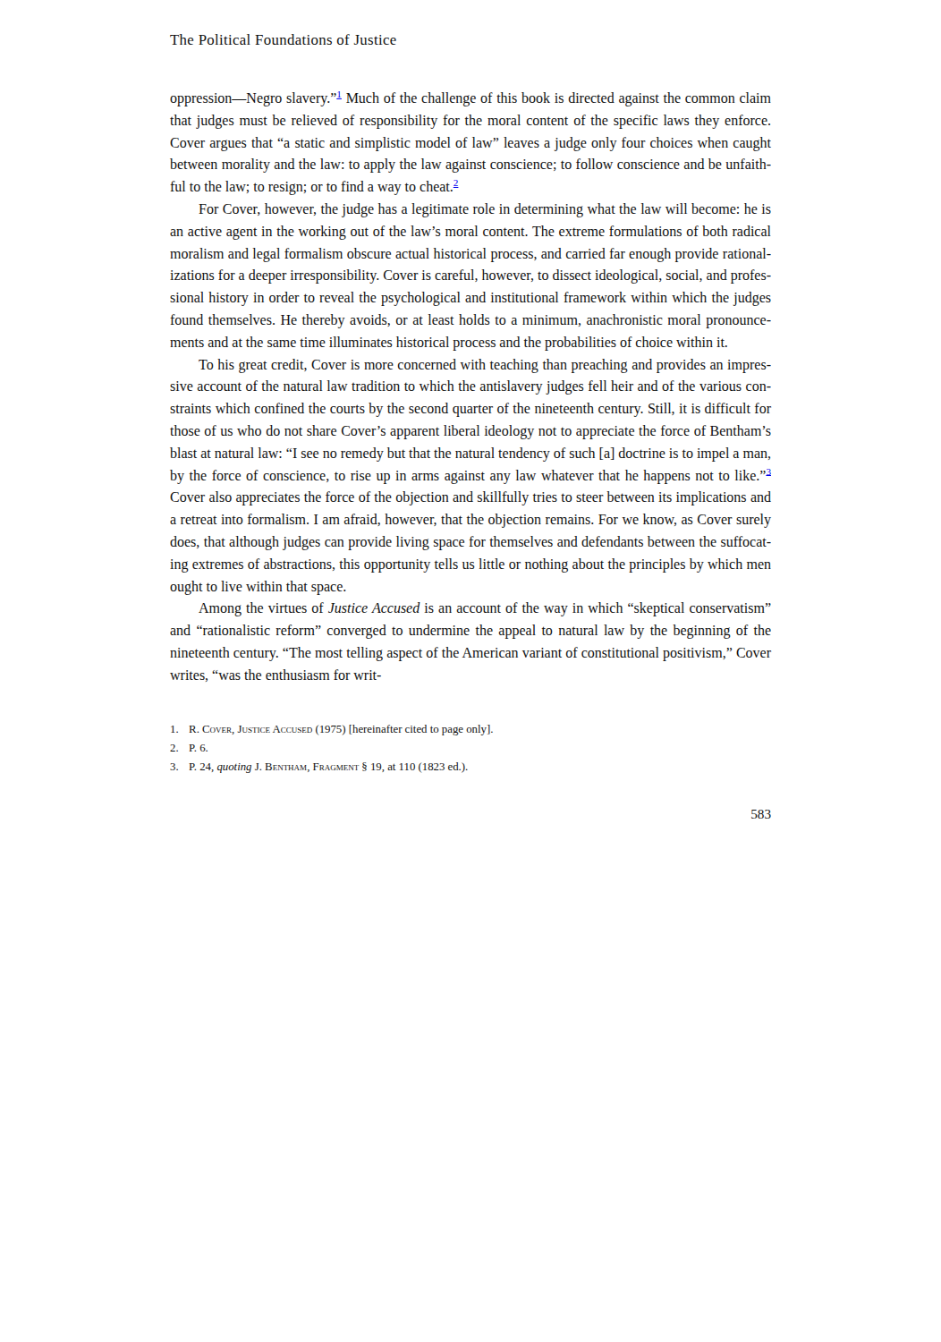The Political Foundations of Justice
oppression—Negro slavery.”1 Much of the challenge of this book is directed against the common claim that judges must be relieved of responsibility for the moral content of the specific laws they enforce. Cover argues that “a static and simplistic model of law” leaves a judge only four choices when caught between morality and the law: to apply the law against conscience; to follow conscience and be unfaithful to the law; to resign; or to find a way to cheat.2
For Cover, however, the judge has a legitimate role in determining what the law will become: he is an active agent in the working out of the law’s moral content. The extreme formulations of both radical moralism and legal formalism obscure actual historical process, and carried far enough provide rationalizations for a deeper irresponsibility. Cover is careful, however, to dissect ideological, social, and professional history in order to reveal the psychological and institutional framework within which the judges found themselves. He thereby avoids, or at least holds to a minimum, anachronistic moral pronouncements and at the same time illuminates historical process and the probabilities of choice within it.
To his great credit, Cover is more concerned with teaching than preaching and provides an impressive account of the natural law tradition to which the antislavery judges fell heir and of the various constraints which confined the courts by the second quarter of the nineteenth century. Still, it is difficult for those of us who do not share Cover’s apparent liberal ideology not to appreciate the force of Bentham’s blast at natural law: “I see no remedy but that the natural tendency of such [a] doctrine is to impel a man, by the force of conscience, to rise up in arms against any law whatever that he happens not to like.”3 Cover also appreciates the force of the objection and skillfully tries to steer between its implications and a retreat into formalism. I am afraid, however, that the objection remains. For we know, as Cover surely does, that although judges can provide living space for themselves and defendants between the suffocating extremes of abstractions, this opportunity tells us little or nothing about the principles by which men ought to live within that space.
Among the virtues of Justice Accused is an account of the way in which “skeptical conservatism” and “rationalistic reform” converged to undermine the appeal to natural law by the beginning of the nineteenth century. “The most telling aspect of the American variant of constitutional positivism,” Cover writes, “was the enthusiasm for writ-
1. R. Cover, Justice Accused (1975) [hereinafter cited to page only].
2. P. 6.
3. P. 24, quoting J. Bentham, Fragment § 19, at 110 (1823 ed.).
583